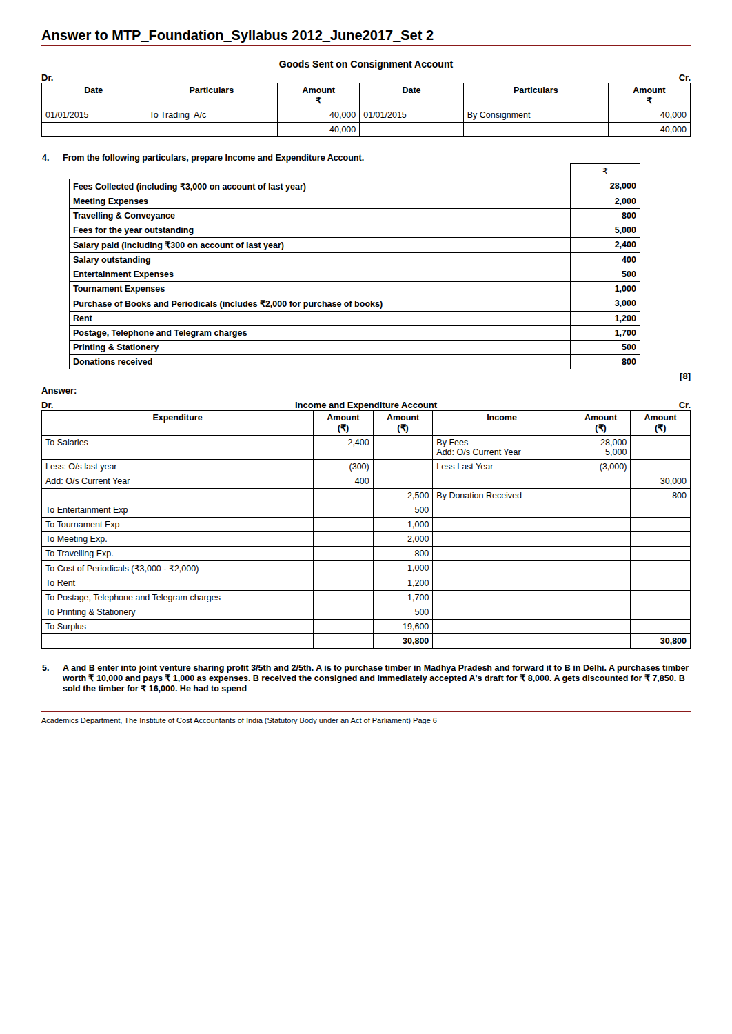Answer to MTP_Foundation_Syllabus 2012_June2017_Set 2
Goods Sent on Consignment Account
Dr. Cr.
| Date | Particulars | Amount ₹ | Date | Particulars | Amount ₹ |
| --- | --- | --- | --- | --- | --- |
| 01/01/2015 | To Trading A/c | 40,000 | 01/01/2015 | By Consignment | 40,000 |
| | | 40,000 | | | 40,000 |
| 4. | From the following particulars, prepare Income and Expenditure Account. |
| | ₹ |
| Fees Collected (including ₹3,000 on account of last year) | 28,000 |
| Meeting Expenses | 2,000 |
| Travelling & Conveyance | 800 |
| Fees for the year outstanding | 5,000 |
| Salary paid (including ₹300 on account of last year) | 2,400 |
| Salary outstanding | 400 |
| Entertainment Expenses | 500 |
| Tournament Expenses | 1,000 |
| Purchase of Books and Periodicals (includes ₹2,000 for purchase of books) | 3,000 |
| Rent | 1,200 |
| Postage, Telephone and Telegram charges | 1,700 |
| Printing & Stationery | 500 |
| Donations received | 800 |
[8]
Answer:
Dr. Income and Expenditure Account Cr.
| Expenditure | Amount (₹) | Amount (₹) | Income | Amount (₹) | Amount (₹) |
| --- | --- | --- | --- | --- | --- |
| To Salaries | 2,400 | | By Fees Add: O/s Current Year | 28,000 5,000 | |
| Less: O/s last year | (300) | | Less Last Year | (3,000) | |
| Add: O/s Current Year | 400 | | | | 30,000 |
| | | 2,500 | By Donation Received | | 800 |
| To Entertainment Exp | | 500 | | | |
| To Tournament Exp | | 1,000 | | | |
| To Meeting Exp. | | 2,000 | | | |
| To Travelling Exp. | | 800 | | | |
| To Cost of Periodicals (₹3,000 - ₹2,000) | | 1,000 | | | |
| To Rent | | 1,200 | | | |
| To Postage, Telephone and Telegram charges | | 1,700 | | | |
| To Printing & Stationery | | 500 | | | |
| To Surplus | | 19,600 | | | |
| | | 30,800 | | | 30,800 |
| 5. | A and B enter into joint venture sharing profit 3/5th and 2/5th. A is to purchase timber in Madhya Pradesh and forward it to B in Delhi. A purchases timber worth ₹ 10,000 and pays ₹ 1,000 as expenses. B received the consigned and immediately accepted A's draft for ₹ 8,000. A gets discounted for ₹ 7,850. B sold the timber for ₹ 16,000. He had to spend |
Academics Department, The Institute of Cost Accountants of India (Statutory Body under an Act of Parliament) Page 6